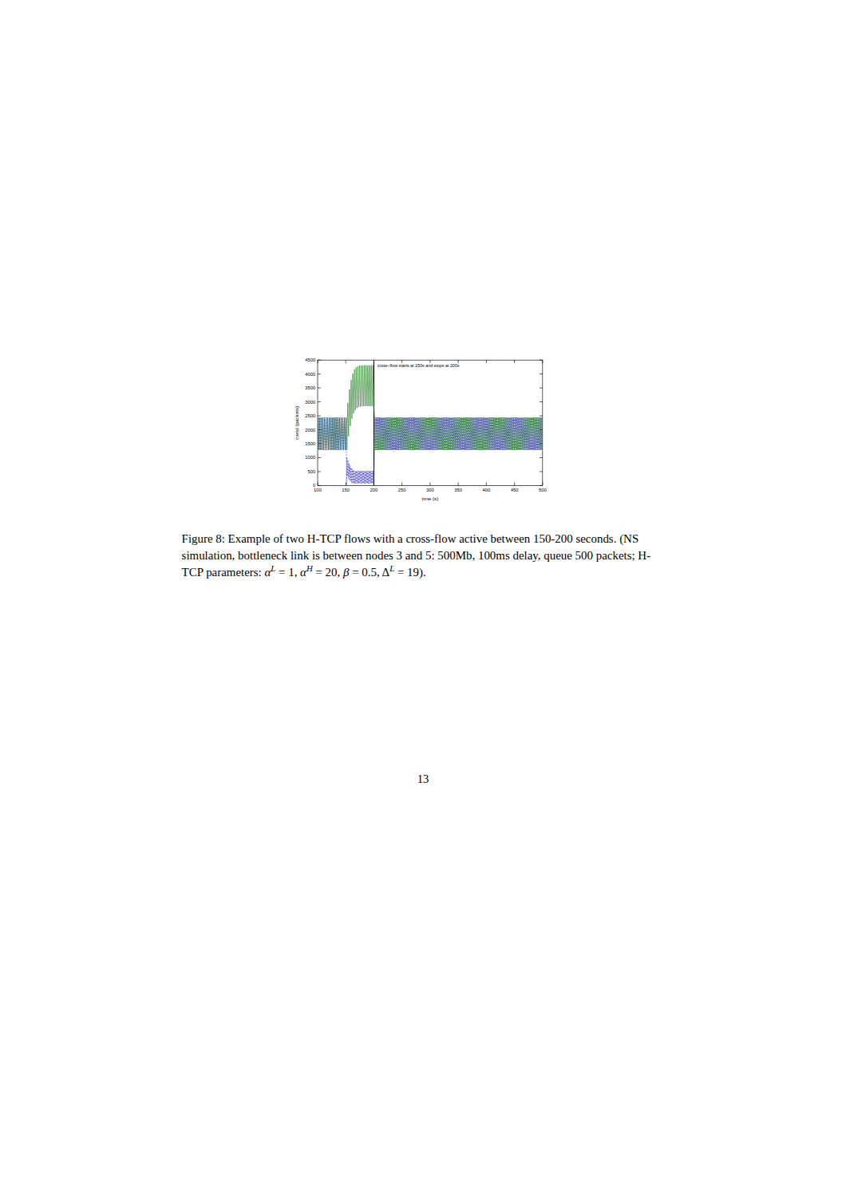0 500 1000 1500 2000 2500 3000 3500 4000 4500 100 150 200 250 300 350 400 450 500 time (s) cwnd (packets) cross–flow starts at 150s and stops at 200s
Figure 8: Example of two H-TCP flows with a cross-flow active between 150-200 seconds. (NS simulation, bottleneck link is between nodes 3 and 5: 500Mb, 100ms delay, queue 500 packets; H-TCP parameters: αL = 1, αH = 20, β = 0.5, ΔL = 19).
13